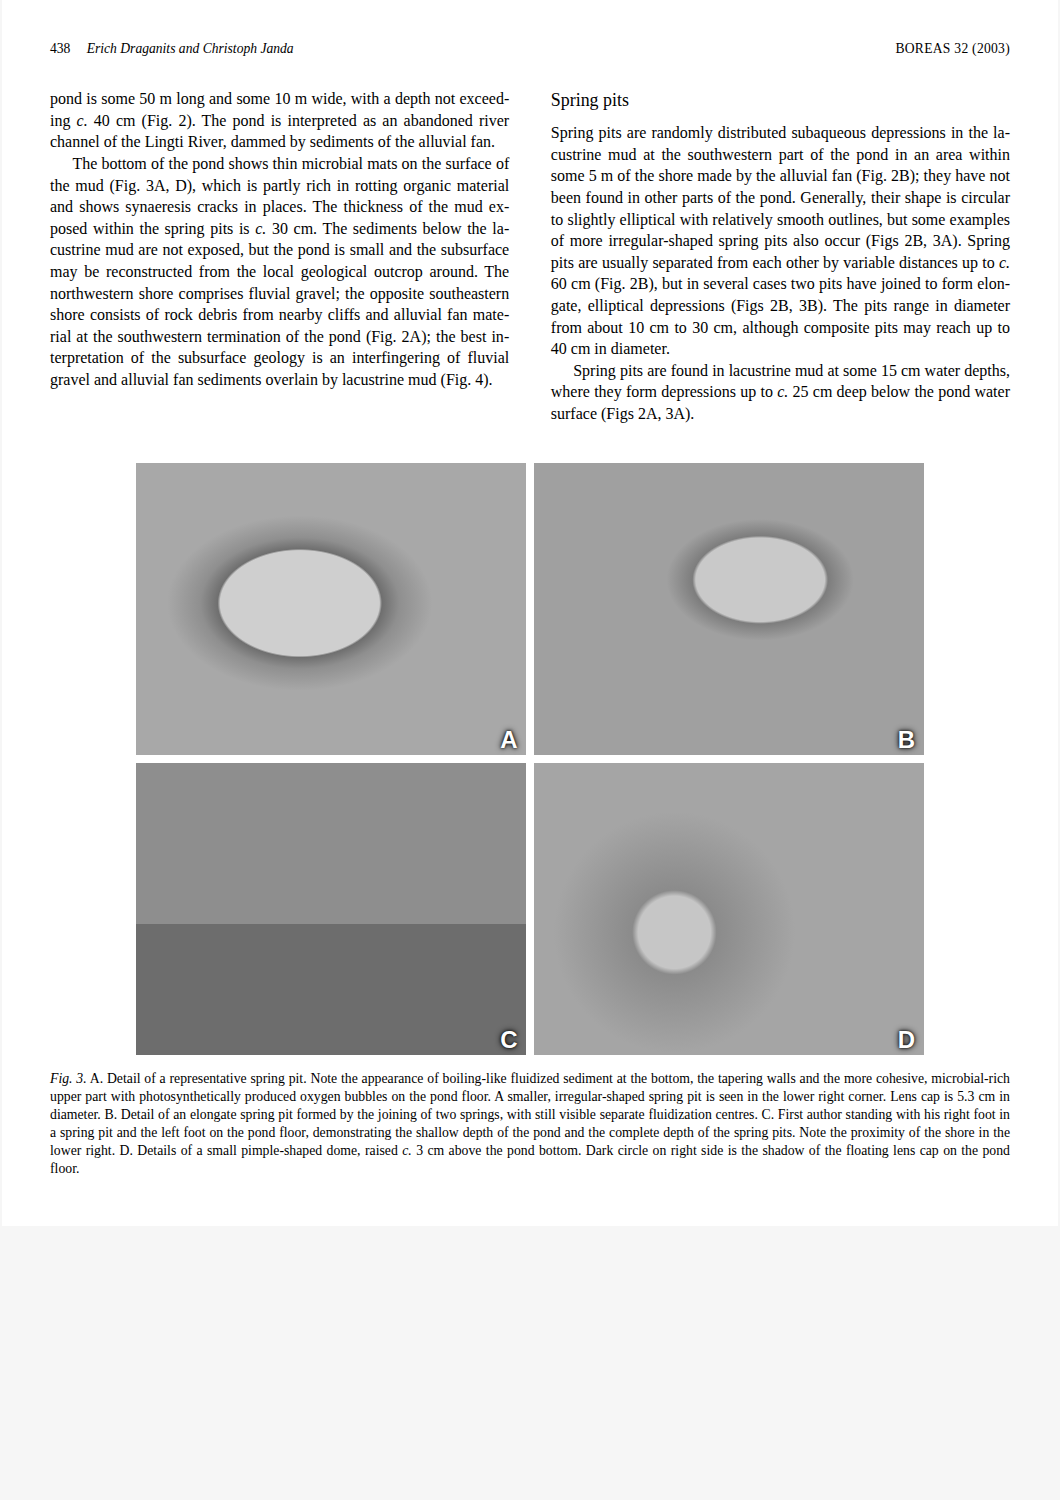438 Erich Draganits and Christoph Janda
BOREAS 32 (2003)
pond is some 50 m long and some 10 m wide, with a depth not exceeding c. 40 cm (Fig. 2). The pond is interpreted as an abandoned river channel of the Lingti River, dammed by sediments of the alluvial fan.
The bottom of the pond shows thin microbial mats on the surface of the mud (Fig. 3A, D), which is partly rich in rotting organic material and shows synaeresis cracks in places. The thickness of the mud exposed within the spring pits is c. 30 cm. The sediments below the lacustrine mud are not exposed, but the pond is small and the subsurface may be reconstructed from the local geological outcrop around. The northwestern shore comprises fluvial gravel; the opposite southeastern shore consists of rock debris from nearby cliffs and alluvial fan material at the southwestern termination of the pond (Fig. 2A); the best interpretation of the subsurface geology is an interfingering of fluvial gravel and alluvial fan sediments overlain by lacustrine mud (Fig. 4).
Spring pits
Spring pits are randomly distributed subaqueous depressions in the lacustrine mud at the southwestern part of the pond in an area within some 5 m of the shore made by the alluvial fan (Fig. 2B); they have not been found in other parts of the pond. Generally, their shape is circular to slightly elliptical with relatively smooth outlines, but some examples of more irregular-shaped spring pits also occur (Figs 2B, 3A). Spring pits are usually separated from each other by variable distances up to c. 60 cm (Fig. 2B), but in several cases two pits have joined to form elongate, elliptical depressions (Figs 2B, 3B). The pits range in diameter from about 10 cm to 30 cm, although composite pits may reach up to 40 cm in diameter.
Spring pits are found in lacustrine mud at some 15 cm water depths, where they form depressions up to c. 25 cm deep below the pond water surface (Figs 2A, 3A).
A
B
C
D
Fig. 3. A. Detail of a representative spring pit. Note the appearance of boiling-like fluidized sediment at the bottom, the tapering walls and the more cohesive, microbial-rich upper part with photosynthetically produced oxygen bubbles on the pond floor. A smaller, irregular-shaped spring pit is seen in the lower right corner. Lens cap is 5.3 cm in diameter. B. Detail of an elongate spring pit formed by the joining of two springs, with still visible separate fluidization centres. C. First author standing with his right foot in a spring pit and the left foot on the pond floor, demonstrating the shallow depth of the pond and the complete depth of the spring pits. Note the proximity of the shore in the lower right. D. Details of a small pimple-shaped dome, raised c. 3 cm above the pond bottom. Dark circle on right side is the shadow of the floating lens cap on the pond floor.